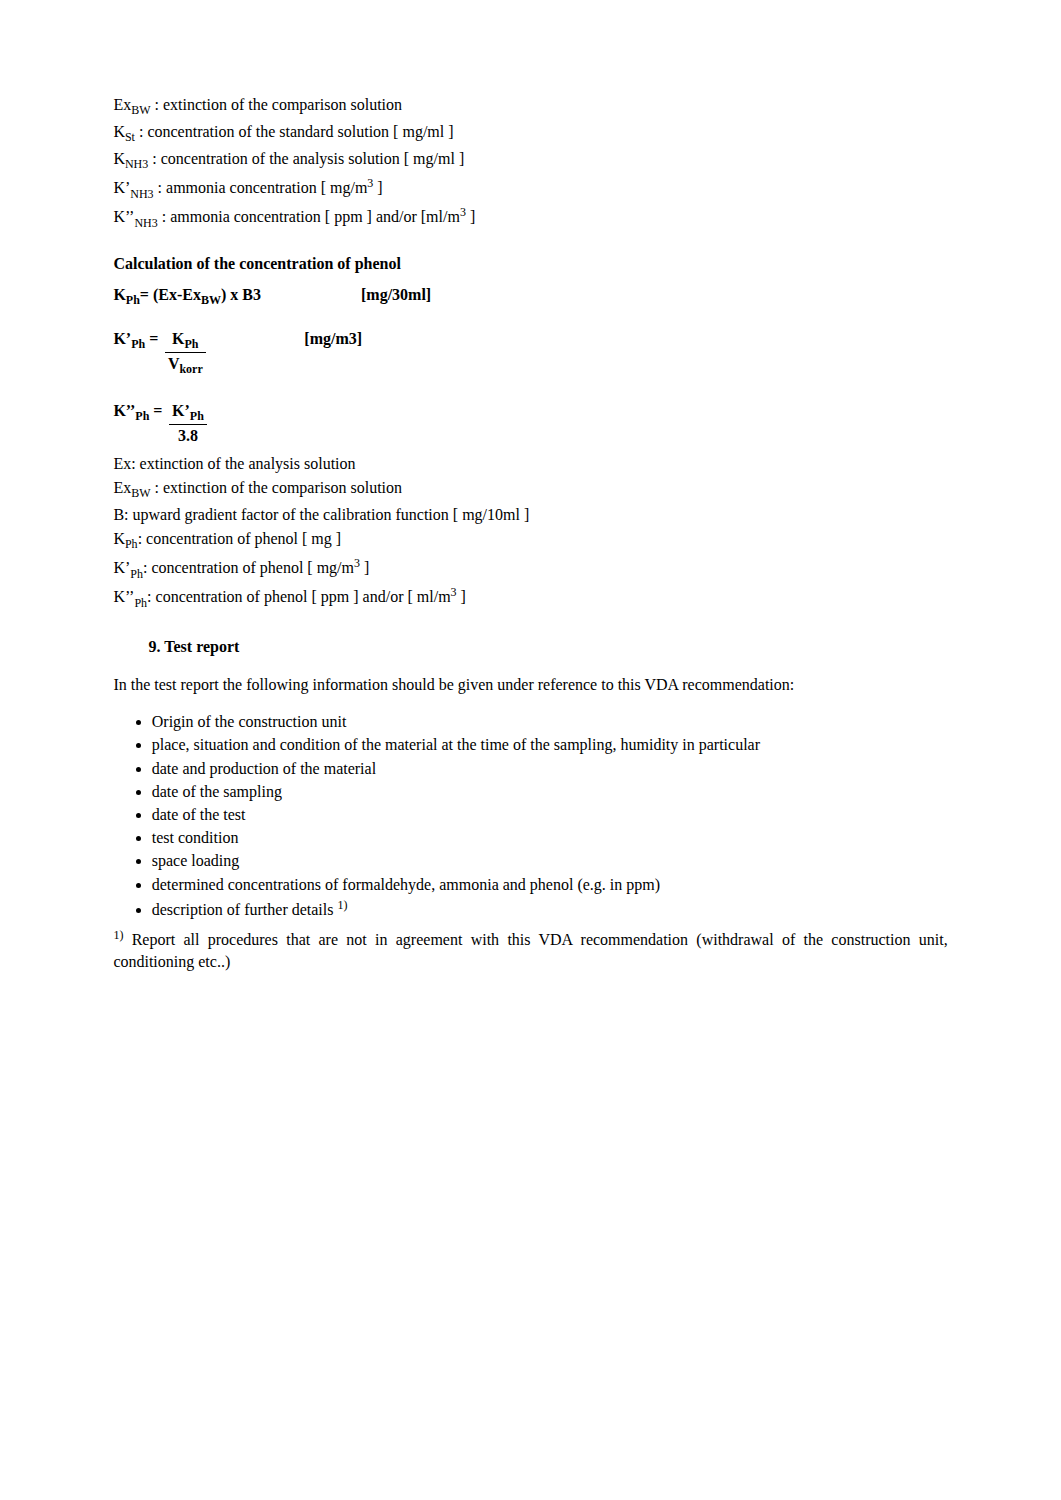ExBW : extinction of the comparison solution
KSt : concentration of the standard solution [ mg/ml ]
KNH3 : concentration of the analysis solution [ mg/ml ]
K’NH3 : ammonia concentration [ mg/m3 ]
K’’NH3 : ammonia concentration [ ppm ] and/or [ml/m3 ]
Calculation of the concentration of phenol
KPh= (Ex-ExBW) x B3 [mg/30ml]
K’Ph = KPh Vkorr [mg/m3]
K’’Ph = K’Ph 3.8
Ex: extinction of the analysis solution
ExBW : extinction of the comparison solution
B: upward gradient factor of the calibration function [ mg/10ml ]
KPh: concentration of phenol [ mg ]
K’Ph: concentration of phenol [ mg/m3 ]
K’’Ph: concentration of phenol [ ppm ] and/or [ ml/m3 ]
9. Test report
In the test report the following information should be given under reference to this VDA recommendation:
Origin of the construction unit
place, situation and condition of the material at the time of the sampling, humidity in particular
date and production of the material
date of the sampling
date of the test
test condition
space loading
determined concentrations of formaldehyde, ammonia and phenol (e.g. in ppm)
description of further details 1)
1) Report all procedures that are not in agreement with this VDA recommendation (withdrawal of the construction unit, conditioning etc..)